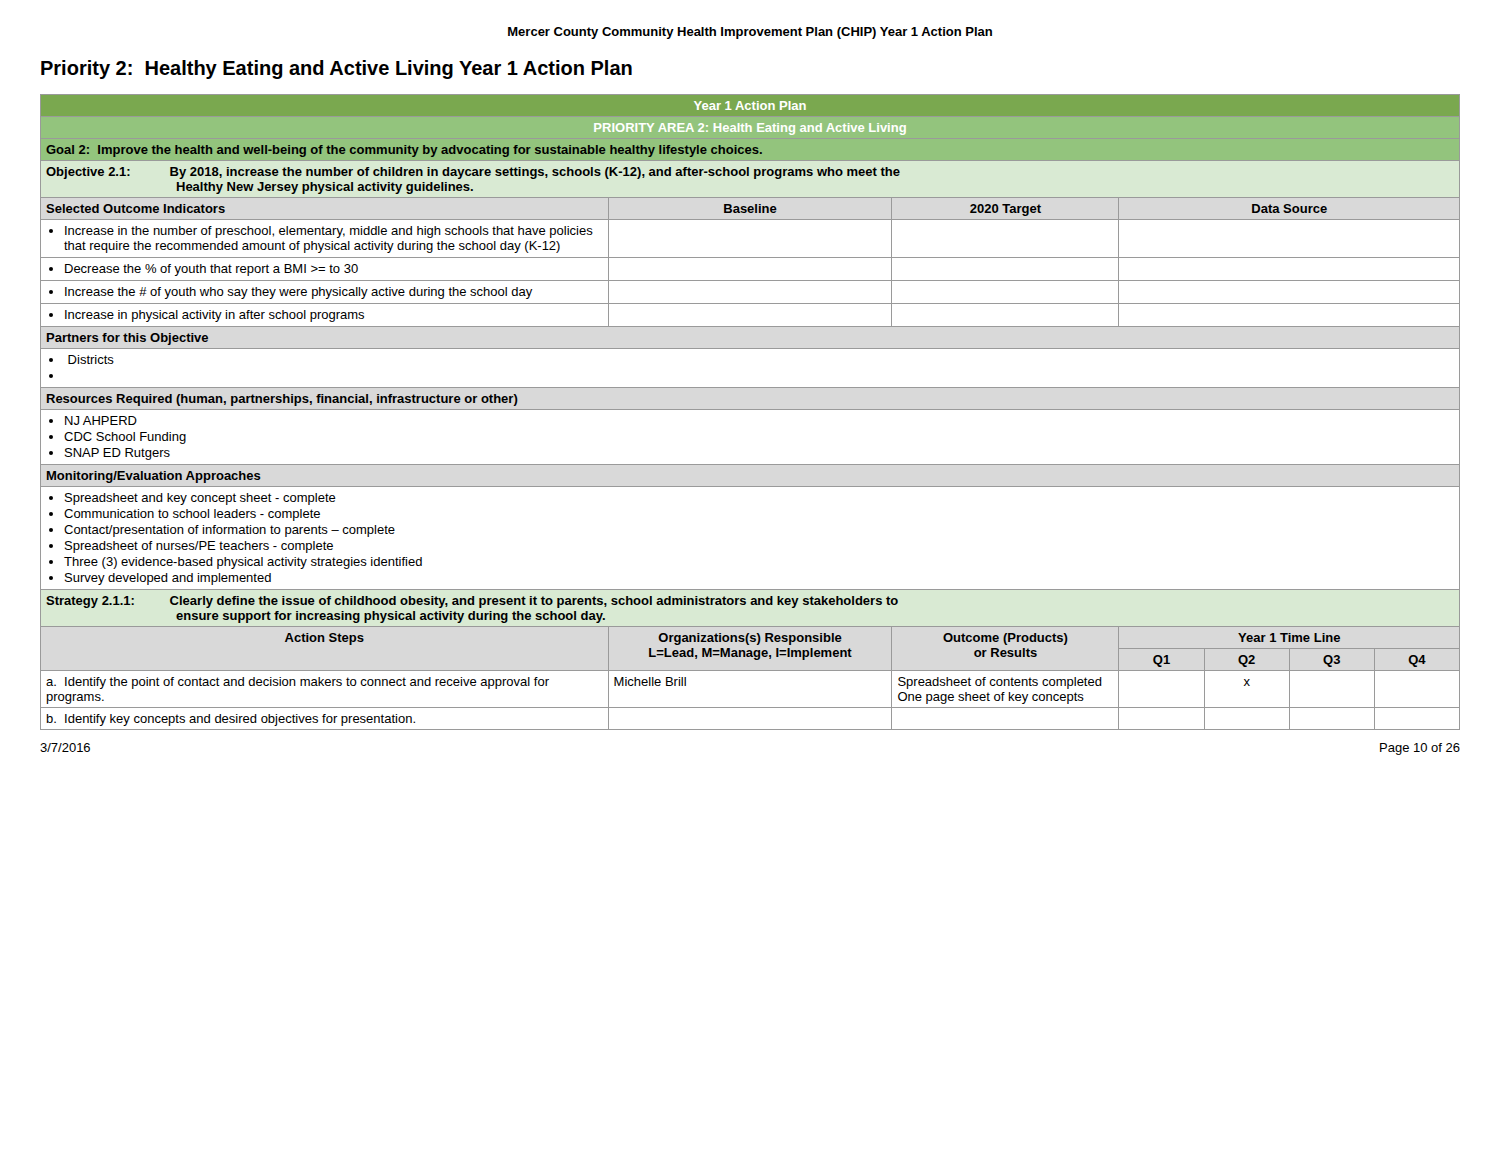Mercer County Community Health Improvement Plan (CHIP) Year 1 Action Plan
Priority 2: Healthy Eating and Active Living Year 1 Action Plan
| Year 1 Action Plan |
| PRIORITY AREA 2: Health Eating and Active Living |
| Goal 2: Improve the health and well-being of the community by advocating for sustainable healthy lifestyle choices. |
| Objective 2.1: By 2018, increase the number of children in daycare settings, schools (K-12), and after-school programs who meet the Healthy New Jersey physical activity guidelines. |
| Selected Outcome Indicators | Baseline | 2020 Target | Data Source |
| Increase in the number of preschool, elementary, middle and high schools that have policies that require the recommended amount of physical activity during the school day (K-12) | | | |
| Decrease the % of youth that report a BMI >= to 30 | | | |
| Increase the # of youth who say they were physically active during the school day | | | |
| Increase in physical activity in after school programs | | | |
| Partners for this Objective |
| Districts |
| Resources Required (human, partnerships, financial, infrastructure or other) |
| NJ AHPERD CDC School Funding SNAP ED Rutgers |
| Monitoring/Evaluation Approaches |
| Spreadsheet and key concept sheet - complete Communication to school leaders - complete Contact/presentation of information to parents – complete Spreadsheet of nurses/PE teachers - complete Three (3) evidence-based physical activity strategies identified Survey developed and implemented |
| Strategy 2.1.1: Clearly define the issue of childhood obesity, and present it to parents, school administrators and key stakeholders to ensure support for increasing physical activity during the school day. |
| Action Steps | Organizations(s) Responsible L=Lead, M=Manage, I=Implement | Outcome (Products) or Results | Year 1 Time Line |
| Q1 | Q2 | Q3 | Q4 |
| a. Identify the point of contact and decision makers to connect and receive approval for programs. | Michelle Brill | Spreadsheet of contents completed One page sheet of key concepts | | x | | |
| b. Identify key concepts and desired objectives for presentation. | | | | | | |
3/7/2016 Page 10 of 26